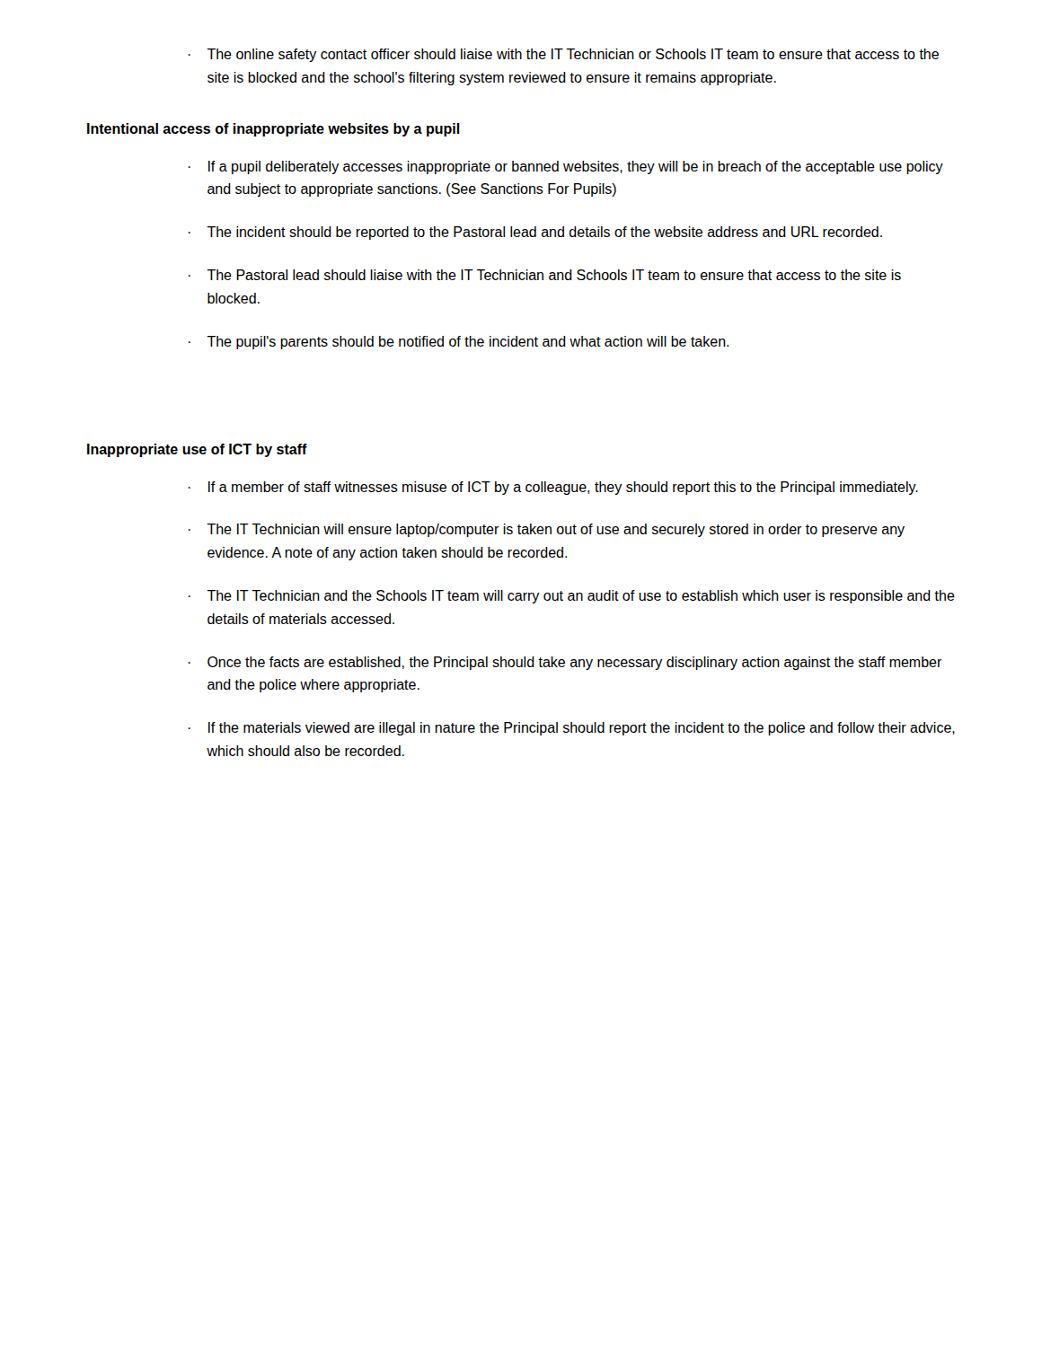The online safety contact officer should liaise with the IT Technician or Schools IT team to ensure that access to the site is blocked and the school's filtering system reviewed to ensure it remains appropriate.
Intentional access of inappropriate websites by a pupil
If a pupil deliberately accesses inappropriate or banned websites, they will be in breach of the acceptable use policy and subject to appropriate sanctions. (See Sanctions For Pupils)
The incident should be reported to the Pastoral lead and details of the website address and URL recorded.
The Pastoral lead should liaise with the IT Technician and Schools IT team to ensure that access to the site is blocked.
The pupil's parents should be notified of the incident and what action will be taken.
Inappropriate use of ICT by staff
If a member of staff witnesses misuse of ICT by a colleague, they should report this to the Principal immediately.
The IT Technician will ensure laptop/computer is taken out of use and securely stored in order to preserve any evidence. A note of any action taken should be recorded.
The IT Technician and the Schools IT team will carry out an audit of use to establish which user is responsible and the details of materials accessed.
Once the facts are established, the Principal should take any necessary disciplinary action against the staff member and the police where appropriate.
If the materials viewed are illegal in nature the Principal should report the incident to the police and follow their advice, which should also be recorded.